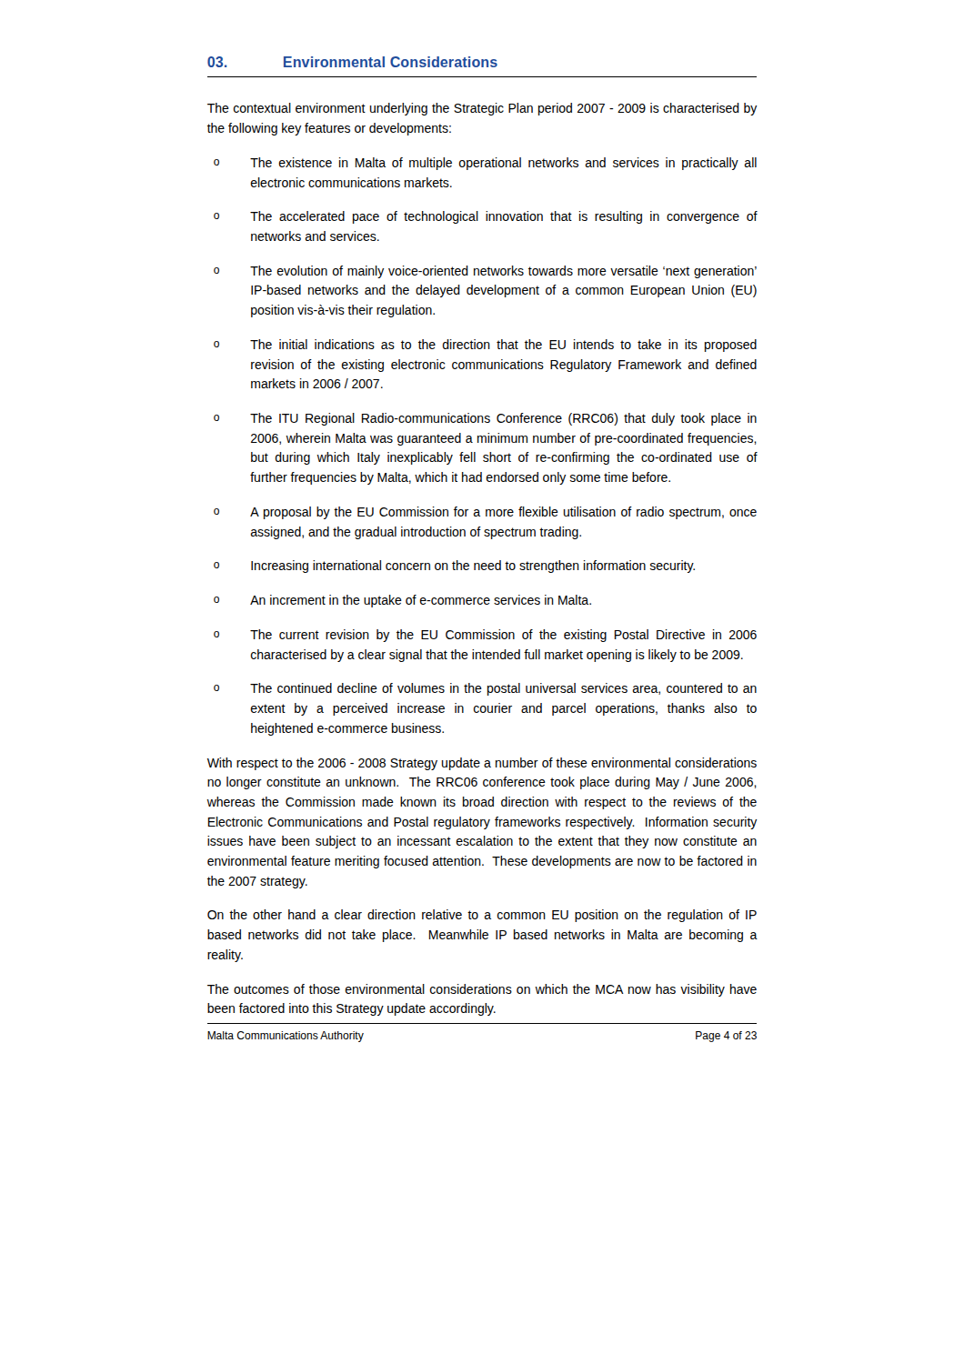03. Environmental Considerations
The contextual environment underlying the Strategic Plan period 2007 - 2009 is characterised by the following key features or developments:
The existence in Malta of multiple operational networks and services in practically all electronic communications markets.
The accelerated pace of technological innovation that is resulting in convergence of networks and services.
The evolution of mainly voice-oriented networks towards more versatile ‘next generation’ IP-based networks and the delayed development of a common European Union (EU) position vis-à-vis their regulation.
The initial indications as to the direction that the EU intends to take in its proposed revision of the existing electronic communications Regulatory Framework and defined markets in 2006 / 2007.
The ITU Regional Radio-communications Conference (RRC06) that duly took place in 2006, wherein Malta was guaranteed a minimum number of pre-coordinated frequencies, but during which Italy inexplicably fell short of re-confirming the co-ordinated use of further frequencies by Malta, which it had endorsed only some time before.
A proposal by the EU Commission for a more flexible utilisation of radio spectrum, once assigned, and the gradual introduction of spectrum trading.
Increasing international concern on the need to strengthen information security.
An increment in the uptake of e-commerce services in Malta.
The current revision by the EU Commission of the existing Postal Directive in 2006 characterised by a clear signal that the intended full market opening is likely to be 2009.
The continued decline of volumes in the postal universal services area, countered to an extent by a perceived increase in courier and parcel operations, thanks also to heightened e-commerce business.
With respect to the 2006 - 2008 Strategy update a number of these environmental considerations no longer constitute an unknown. The RRC06 conference took place during May / June 2006, whereas the Commission made known its broad direction with respect to the reviews of the Electronic Communications and Postal regulatory frameworks respectively. Information security issues have been subject to an incessant escalation to the extent that they now constitute an environmental feature meriting focused attention. These developments are now to be factored in the 2007 strategy.
On the other hand a clear direction relative to a common EU position on the regulation of IP based networks did not take place. Meanwhile IP based networks in Malta are becoming a reality.
The outcomes of those environmental considerations on which the MCA now has visibility have been factored into this Strategy update accordingly.
Malta Communications Authority Page 4 of 23